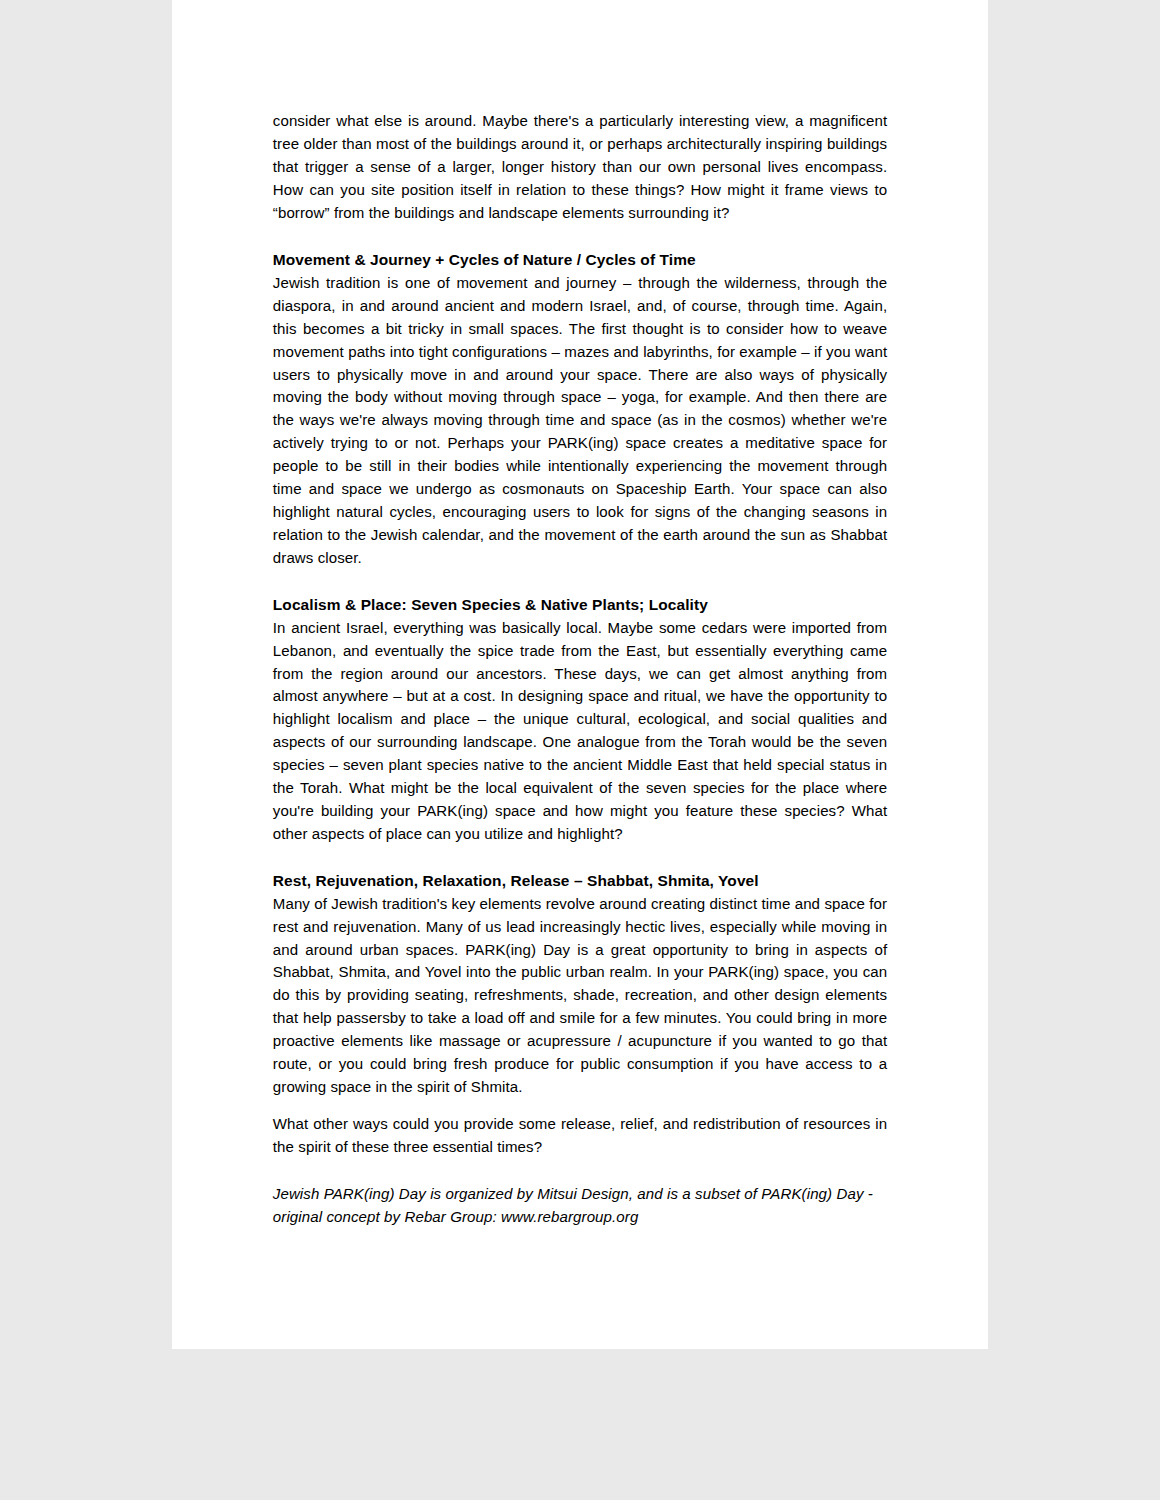consider what else is around. Maybe there's a particularly interesting view, a magnificent tree older than most of the buildings around it, or perhaps architecturally inspiring buildings that trigger a sense of a larger, longer history than our own personal lives encompass. How can you site position itself in relation to these things? How might it frame views to “borrow” from the buildings and landscape elements surrounding it?
Movement & Journey + Cycles of Nature / Cycles of Time
Jewish tradition is one of movement and journey – through the wilderness, through the diaspora, in and around ancient and modern Israel, and, of course, through time. Again, this becomes a bit tricky in small spaces. The first thought is to consider how to weave movement paths into tight configurations – mazes and labyrinths, for example – if you want users to physically move in and around your space. There are also ways of physically moving the body without moving through space – yoga, for example. And then there are the ways we're always moving through time and space (as in the cosmos) whether we're actively trying to or not. Perhaps your PARK(ing) space creates a meditative space for people to be still in their bodies while intentionally experiencing the movement through time and space we undergo as cosmonauts on Spaceship Earth. Your space can also highlight natural cycles, encouraging users to look for signs of the changing seasons in relation to the Jewish calendar, and the movement of the earth around the sun as Shabbat draws closer.
Localism & Place: Seven Species & Native Plants; Locality
In ancient Israel, everything was basically local. Maybe some cedars were imported from Lebanon, and eventually the spice trade from the East, but essentially everything came from the region around our ancestors. These days, we can get almost anything from almost anywhere – but at a cost. In designing space and ritual, we have the opportunity to highlight localism and place – the unique cultural, ecological, and social qualities and aspects of our surrounding landscape. One analogue from the Torah would be the seven species – seven plant species native to the ancient Middle East that held special status in the Torah. What might be the local equivalent of the seven species for the place where you're building your PARK(ing) space and how might you feature these species? What other aspects of place can you utilize and highlight?
Rest, Rejuvenation, Relaxation, Release – Shabbat, Shmita, Yovel
Many of Jewish tradition's key elements revolve around creating distinct time and space for rest and rejuvenation. Many of us lead increasingly hectic lives, especially while moving in and around urban spaces. PARK(ing) Day is a great opportunity to bring in aspects of Shabbat, Shmita, and Yovel into the public urban realm. In your PARK(ing) space, you can do this by providing seating, refreshments, shade, recreation, and other design elements that help passersby to take a load off and smile for a few minutes. You could bring in more proactive elements like massage or acupressure / acupuncture if you wanted to go that route, or you could bring fresh produce for public consumption if you have access to a growing space in the spirit of Shmita.
What other ways could you provide some release, relief, and redistribution of resources in the spirit of these three essential times?
Jewish PARK(ing) Day is organized by Mitsui Design, and is a subset of PARK(ing) Day - original concept by Rebar Group: www.rebargroup.org